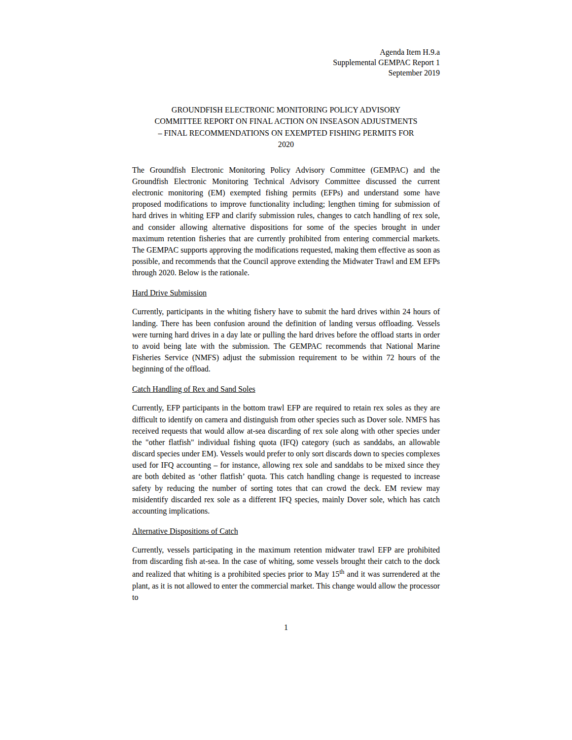Agenda Item H.9.a
Supplemental GEMPAC Report 1
September 2019
Groundfish Electronic Monitoring Policy Advisory
Committee Report on Final Action on Inseason Adjustments
– Final Recommendations on Exempted Fishing Permits for
2020
The Groundfish Electronic Monitoring Policy Advisory Committee (GEMPAC) and the Groundfish Electronic Monitoring Technical Advisory Committee discussed the current electronic monitoring (EM) exempted fishing permits (EFPs) and understand some have proposed modifications to improve functionality including; lengthen timing for submission of hard drives in whiting EFP and clarify submission rules, changes to catch handling of rex sole, and consider allowing alternative dispositions for some of the species brought in under maximum retention fisheries that are currently prohibited from entering commercial markets. The GEMPAC supports approving the modifications requested, making them effective as soon as possible, and recommends that the Council approve extending the Midwater Trawl and EM EFPs through 2020. Below is the rationale.
Hard Drive Submission
Currently, participants in the whiting fishery have to submit the hard drives within 24 hours of landing. There has been confusion around the definition of landing versus offloading. Vessels were turning hard drives in a day late or pulling the hard drives before the offload starts in order to avoid being late with the submission. The GEMPAC recommends that National Marine Fisheries Service (NMFS) adjust the submission requirement to be within 72 hours of the beginning of the offload.
Catch Handling of Rex and Sand Soles
Currently, EFP participants in the bottom trawl EFP are required to retain rex soles as they are difficult to identify on camera and distinguish from other species such as Dover sole. NMFS has received requests that would allow at-sea discarding of rex sole along with other species under the "other flatfish" individual fishing quota (IFQ) category (such as sanddabs, an allowable discard species under EM). Vessels would prefer to only sort discards down to species complexes used for IFQ accounting – for instance, allowing rex sole and sanddabs to be mixed since they are both debited as ‘other flatfish’ quota. This catch handling change is requested to increase safety by reducing the number of sorting totes that can crowd the deck. EM review may misidentify discarded rex sole as a different IFQ species, mainly Dover sole, which has catch accounting implications.
Alternative Dispositions of Catch
Currently, vessels participating in the maximum retention midwater trawl EFP are prohibited from discarding fish at-sea. In the case of whiting, some vessels brought their catch to the dock and realized that whiting is a prohibited species prior to May 15th and it was surrendered at the plant, as it is not allowed to enter the commercial market. This change would allow the processor to
1